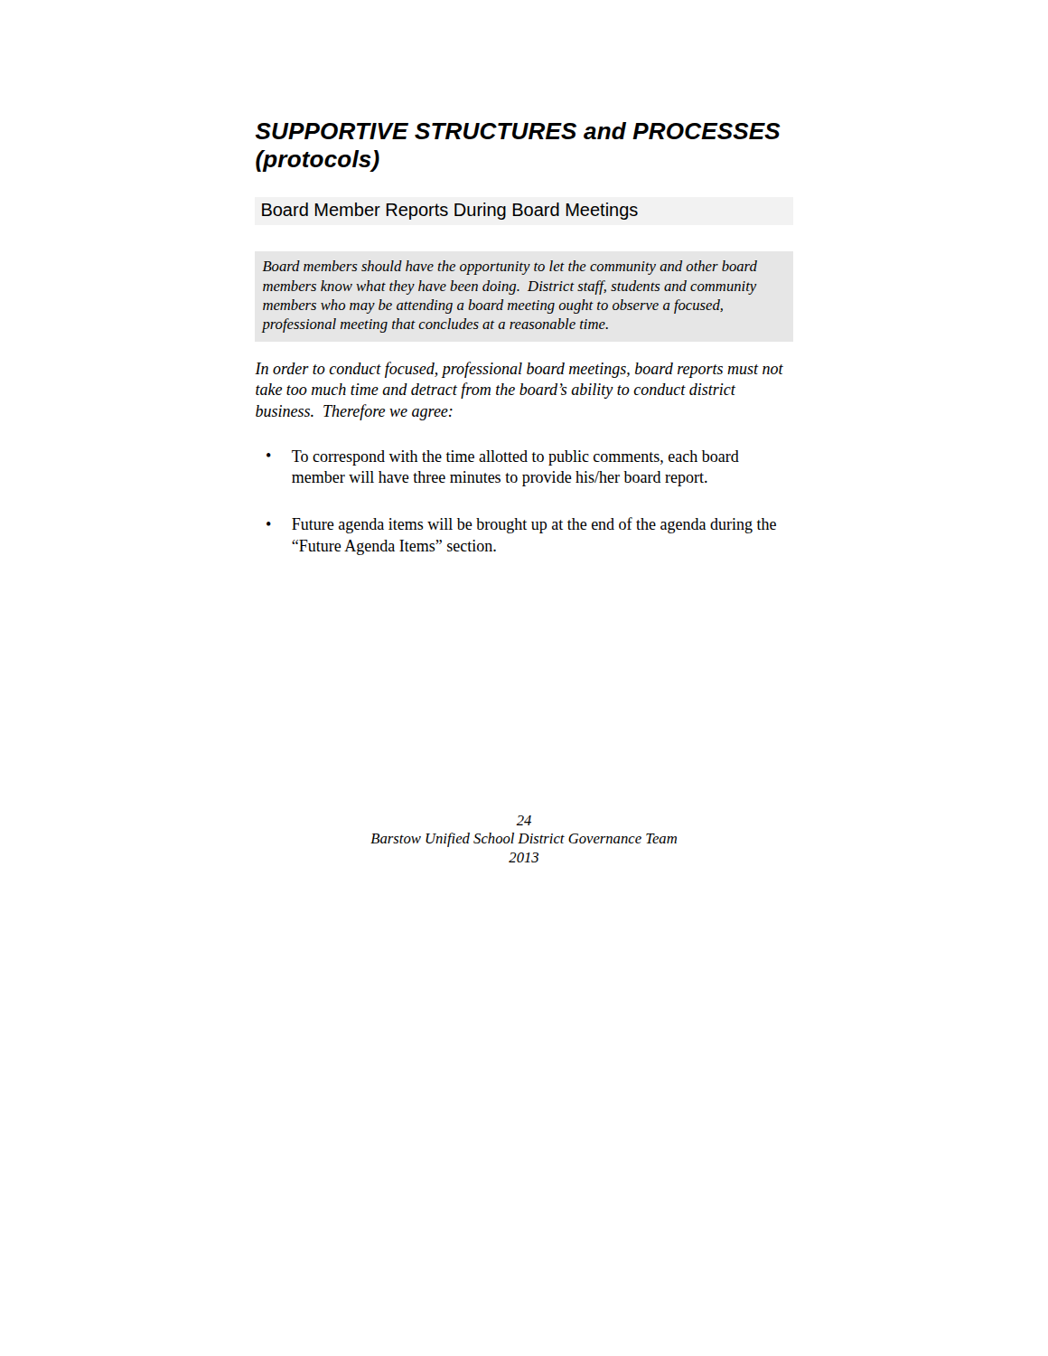SUPPORTIVE STRUCTURES and PROCESSES (protocols)
Board Member Reports During Board Meetings
Board members should have the opportunity to let the community and other board members know what they have been doing. District staff, students and community members who may be attending a board meeting ought to observe a focused, professional meeting that concludes at a reasonable time.
In order to conduct focused, professional board meetings, board reports must not take too much time and detract from the board’s ability to conduct district business. Therefore we agree:
To correspond with the time allotted to public comments, each board member will have three minutes to provide his/her board report.
Future agenda items will be brought up at the end of the agenda during the “Future Agenda Items” section.
24
Barstow Unified School District Governance Team
2013